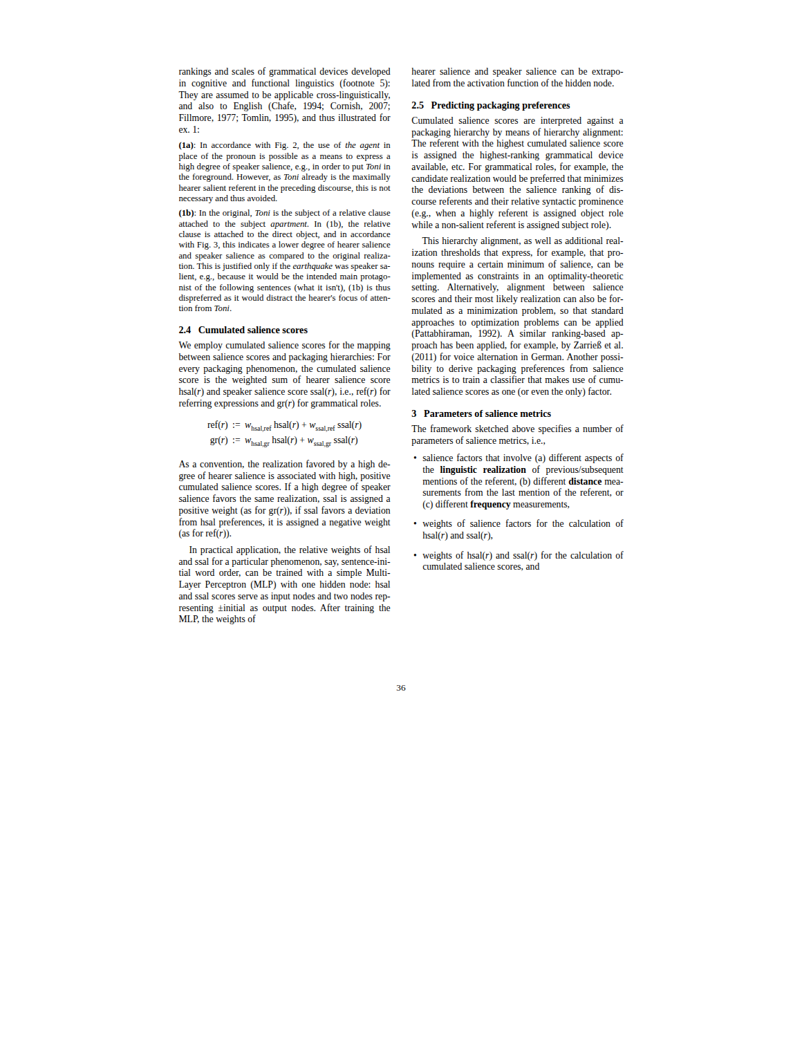rankings and scales of grammatical devices developed in cognitive and functional linguistics (footnote 5): They are assumed to be applicable cross-linguistically, and also to English (Chafe, 1994; Cornish, 2007; Fillmore, 1977; Tomlin, 1995), and thus illustrated for ex. 1:
(1a): In accordance with Fig. 2, the use of the agent in place of the pronoun is possible as a means to express a high degree of speaker salience, e.g., in order to put Toni in the foreground. However, as Toni already is the maximally hearer salient referent in the preceding discourse, this is not necessary and thus avoided.
(1b): In the original, Toni is the subject of a relative clause attached to the subject apartment. In (1b), the relative clause is attached to the direct object, and in accordance with Fig. 3, this indicates a lower degree of hearer salience and speaker salience as compared to the original realization. This is justified only if the earthquake was speaker salient, e.g., because it would be the intended main protagonist of the following sentences (what it isn't), (1b) is thus dispreferred as it would distract the hearer's focus of attention from Toni.
2.4 Cumulated salience scores
We employ cumulated salience scores for the mapping between salience scores and packaging hierarchies: For every packaging phenomenon, the cumulated salience score is the weighted sum of hearer salience score hsal(r) and speaker salience score ssal(r), i.e., ref(r) for referring expressions and gr(r) for grammatical roles.
| ref( r ) | := | w hsal,ref hsal( r ) + w ssal,ref ssal( r ) |
| gr( r ) | := | w hsal,gr hsal( r ) + w ssal,gr ssal( r ) |
As a convention, the realization favored by a high degree of hearer salience is associated with high, positive cumulated salience scores. If a high degree of speaker salience favors the same realization, ssal is assigned a positive weight (as for gr(r)), if ssal favors a deviation from hsal preferences, it is assigned a negative weight (as for ref(r)).
In practical application, the relative weights of hsal and ssal for a particular phenomenon, say, sentence-initial word order, can be trained with a simple Multi-Layer Perceptron (MLP) with one hidden node: hsal and ssal scores serve as input nodes and two nodes representing ±initial as output nodes. After training the MLP, the weights of
hearer salience and speaker salience can be extrapolated from the activation function of the hidden node.
2.5 Predicting packaging preferences
Cumulated salience scores are interpreted against a packaging hierarchy by means of hierarchy alignment: The referent with the highest cumulated salience score is assigned the highest-ranking grammatical device available, etc. For grammatical roles, for example, the candidate realization would be preferred that minimizes the deviations between the salience ranking of discourse referents and their relative syntactic prominence (e.g., when a highly referent is assigned object role while a non-salient referent is assigned subject role).
This hierarchy alignment, as well as additional realization thresholds that express, for example, that pronouns require a certain minimum of salience, can be implemented as constraints in an optimality-theoretic setting. Alternatively, alignment between salience scores and their most likely realization can also be formulated as a minimization problem, so that standard approaches to optimization problems can be applied (Pattabhiraman, 1992). A similar ranking-based approach has been applied, for example, by Zarrieß et al. (2011) for voice alternation in German. Another possibility to derive packaging preferences from salience metrics is to train a classifier that makes use of cumulated salience scores as one (or even the only) factor.
3 Parameters of salience metrics
The framework sketched above specifies a number of parameters of salience metrics, i.e.,
salience factors that involve (a) different aspects of the linguistic realization of previous/subsequent mentions of the referent, (b) different distance measurements from the last mention of the referent, or (c) different frequency measurements,
weights of salience factors for the calculation of hsal(r) and ssal(r),
weights of hsal(r) and ssal(r) for the calculation of cumulated salience scores, and
36